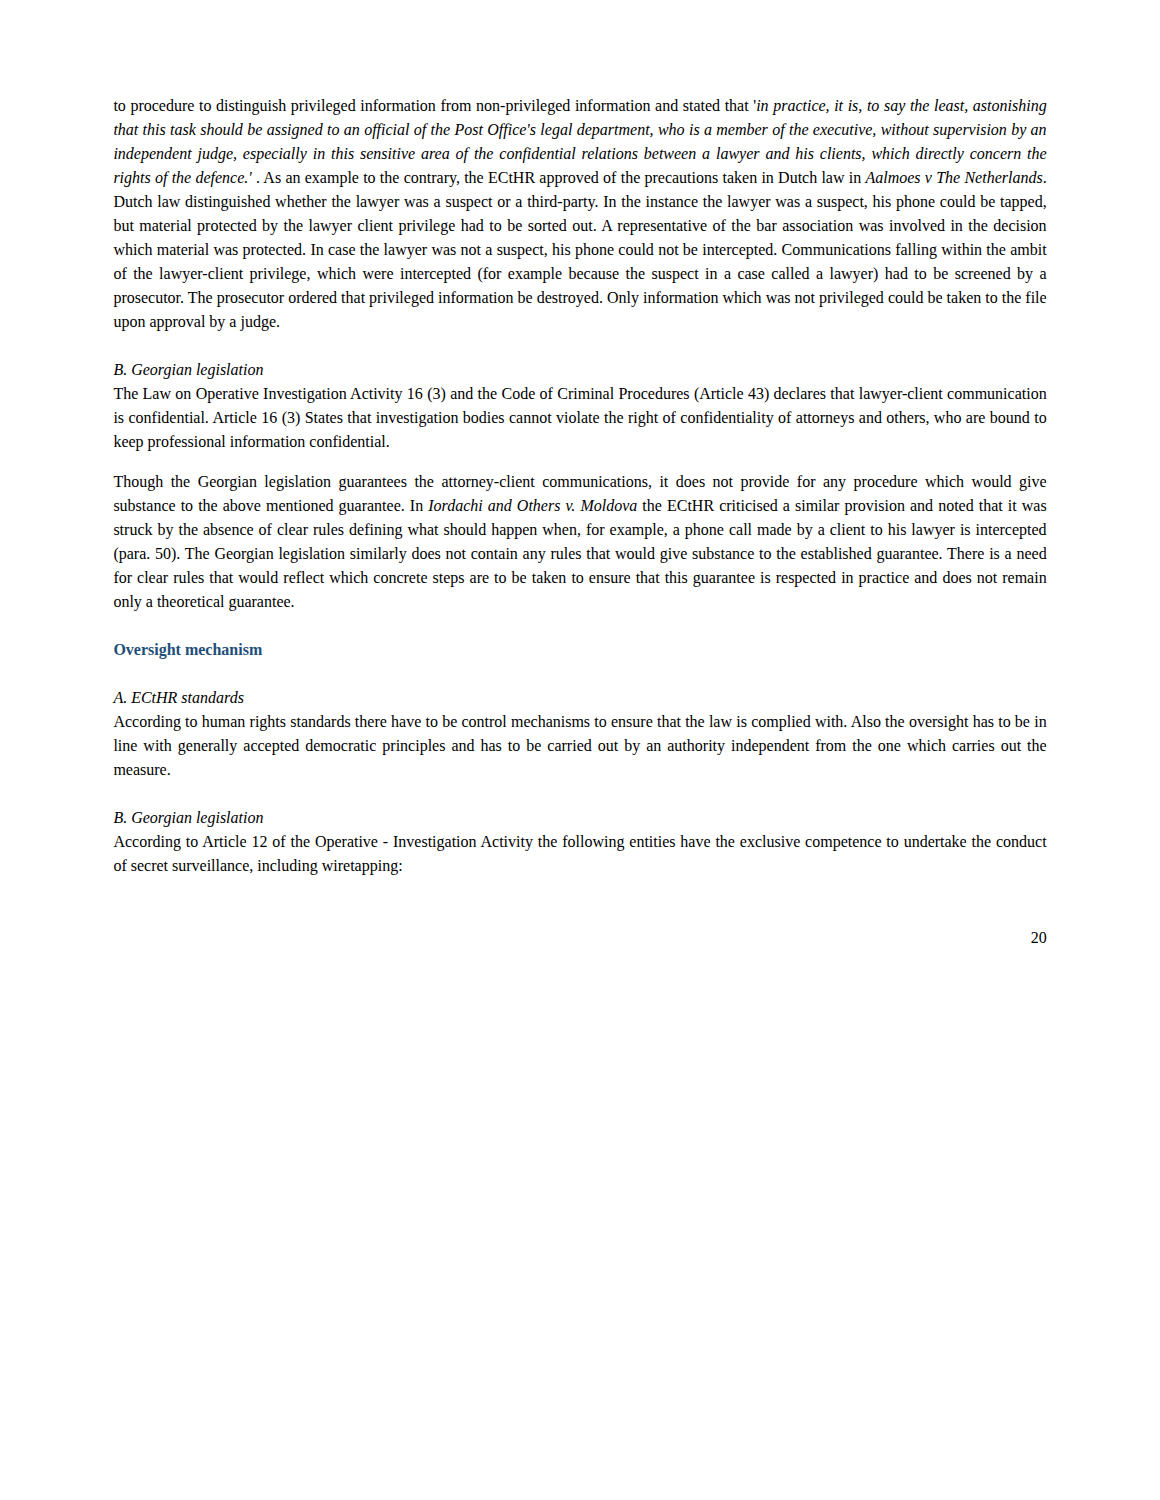to procedure to distinguish privileged information from non-privileged information and stated that 'in practice, it is, to say the least, astonishing that this task should be assigned to an official of the Post Office's legal department, who is a member of the executive, without supervision by an independent judge, especially in this sensitive area of the confidential relations between a lawyer and his clients, which directly concern the rights of the defence.' . As an example to the contrary, the ECtHR approved of the precautions taken in Dutch law in Aalmoes v The Netherlands. Dutch law distinguished whether the lawyer was a suspect or a third-party. In the instance the lawyer was a suspect, his phone could be tapped, but material protected by the lawyer client privilege had to be sorted out. A representative of the bar association was involved in the decision which material was protected. In case the lawyer was not a suspect, his phone could not be intercepted. Communications falling within the ambit of the lawyer-client privilege, which were intercepted (for example because the suspect in a case called a lawyer) had to be screened by a prosecutor. The prosecutor ordered that privileged information be destroyed. Only information which was not privileged could be taken to the file upon approval by a judge.
B. Georgian legislation
The Law on Operative Investigation Activity 16 (3) and the Code of Criminal Procedures (Article 43) declares that lawyer-client communication is confidential. Article 16 (3) States that investigation bodies cannot violate the right of confidentiality of attorneys and others, who are bound to keep professional information confidential.
Though the Georgian legislation guarantees the attorney-client communications, it does not provide for any procedure which would give substance to the above mentioned guarantee. In Iordachi and Others v. Moldova the ECtHR criticised a similar provision and noted that it was struck by the absence of clear rules defining what should happen when, for example, a phone call made by a client to his lawyer is intercepted (para. 50). The Georgian legislation similarly does not contain any rules that would give substance to the established guarantee. There is a need for clear rules that would reflect which concrete steps are to be taken to ensure that this guarantee is respected in practice and does not remain only a theoretical guarantee.
Oversight mechanism
A. ECtHR standards
According to human rights standards there have to be control mechanisms to ensure that the law is complied with. Also the oversight has to be in line with generally accepted democratic principles and has to be carried out by an authority independent from the one which carries out the measure.
B. Georgian legislation
According to Article 12 of the Operative - Investigation Activity the following entities have the exclusive competence to undertake the conduct of secret surveillance, including wiretapping:
20